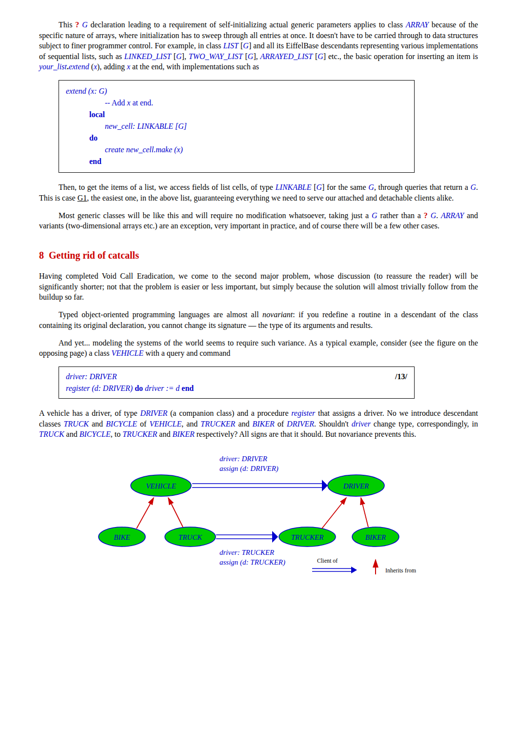This ? G declaration leading to a requirement of self-initializing actual generic parameters applies to class ARRAY because of the specific nature of arrays, where initialization has to sweep through all entries at once. It doesn't have to be carried through to data structures subject to finer programmer control. For example, in class LIST [G] and all its EiffelBase descendants representing various implementations of sequential lists, such as LINKED_LIST [G], TWO_WAY_LIST [G], ARRAYED_LIST [G] etc., the basic operation for inserting an item is your_list. extend (x), adding x at the end, with implementations such as
extend (x: G)
-- Add x at end.
local
new_cell: LINKABLE [G]
do
create new_cell.make (x)
end
Then, to get the items of a list, we access fields of list cells, of type LINKABLE [G] for the same G, through queries that return a G. This is case G1, the easiest one, in the above list, guaranteeing everything we need to serve our attached and detachable clients alike.
Most generic classes will be like this and will require no modification whatsoever, taking just a G rather than a ? G. ARRAY and variants (two-dimensional arrays etc.) are an exception, very important in practice, and of course there will be a few other cases.
8 Getting rid of catcalls
Having completed Void Call Eradication, we come to the second major problem, whose discussion (to reassure the reader) will be significantly shorter; not that the problem is easier or less important, but simply because the solution will almost trivially follow from the buildup so far.
Typed object-oriented programming languages are almost all novariant: if you redefine a routine in a descendant of the class containing its original declaration, you cannot change its signature — the type of its arguments and results.
And yet... modeling the systems of the world seems to require such variance. As a typical example, consider (see the figure on the opposing page) a class VEHICLE with a query and command
/13/ driver: DRIVER
register (d: DRIVER) do driver := d end
A vehicle has a driver, of type DRIVER (a companion class) and a procedure register that assigns a driver. No we introduce descendant classes TRUCK and BICYCLE of VEHICLE, and TRUCKER and BIKER of DRIVER. Shouldn't driver change type, correspondingly, in TRUCK and BICYCLE, to TRUCKER and BIKER respectively? All signs are that it should. But novariance prevents this.
driver: DRIVER assign (d: DRIVER) VEHICLE DRIVER BIKE TRUCK TRUCKER BIKER driver: TRUCKER assign (d: TRUCKER) Client of Inherits from